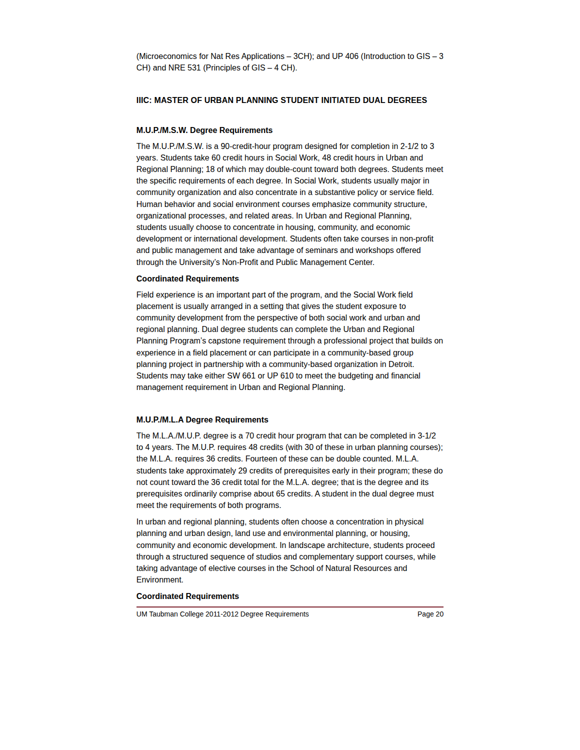(Microeconomics for Nat Res Applications – 3CH); and UP 406 (Introduction to GIS – 3 CH) and NRE 531 (Principles of GIS – 4 CH).
IIIC: MASTER OF URBAN PLANNING STUDENT INITIATED DUAL DEGREES
M.U.P./M.S.W. Degree Requirements
The M.U.P./M.S.W. is a 90-credit-hour program designed for completion in 2-1/2 to 3 years. Students take 60 credit hours in Social Work, 48 credit hours in Urban and Regional Planning; 18 of which may double-count toward both degrees. Students meet the specific requirements of each degree. In Social Work, students usually major in community organization and also concentrate in a substantive policy or service field. Human behavior and social environment courses emphasize community structure, organizational processes, and related areas. In Urban and Regional Planning, students usually choose to concentrate in housing, community, and economic development or international development. Students often take courses in non-profit and public management and take advantage of seminars and workshops offered through the University’s Non-Profit and Public Management Center.
Coordinated Requirements
Field experience is an important part of the program, and the Social Work field placement is usually arranged in a setting that gives the student exposure to community development from the perspective of both social work and urban and regional planning. Dual degree students can complete the Urban and Regional Planning Program’s capstone requirement through a professional project that builds on experience in a field placement or can participate in a community-based group planning project in partnership with a community-based organization in Detroit. Students may take either SW 661 or UP 610 to meet the budgeting and financial management requirement in Urban and Regional Planning.
M.U.P./M.L.A Degree Requirements
The M.L.A./M.U.P. degree is a 70 credit hour program that can be completed in 3-1/2 to 4 years. The M.U.P. requires 48 credits (with 30 of these in urban planning courses); the M.L.A. requires 36 credits. Fourteen of these can be double counted. M.L.A. students take approximately 29 credits of prerequisites early in their program; these do not count toward the 36 credit total for the M.L.A. degree; that is the degree and its prerequisites ordinarily comprise about 65 credits. A student in the dual degree must meet the requirements of both programs.
In urban and regional planning, students often choose a concentration in physical planning and urban design, land use and environmental planning, or housing, community and economic development. In landscape architecture, students proceed through a structured sequence of studios and complementary support courses, while taking advantage of elective courses in the School of Natural Resources and Environment.
Coordinated Requirements
UM Taubman College 2011-2012 Degree Requirements Page 20